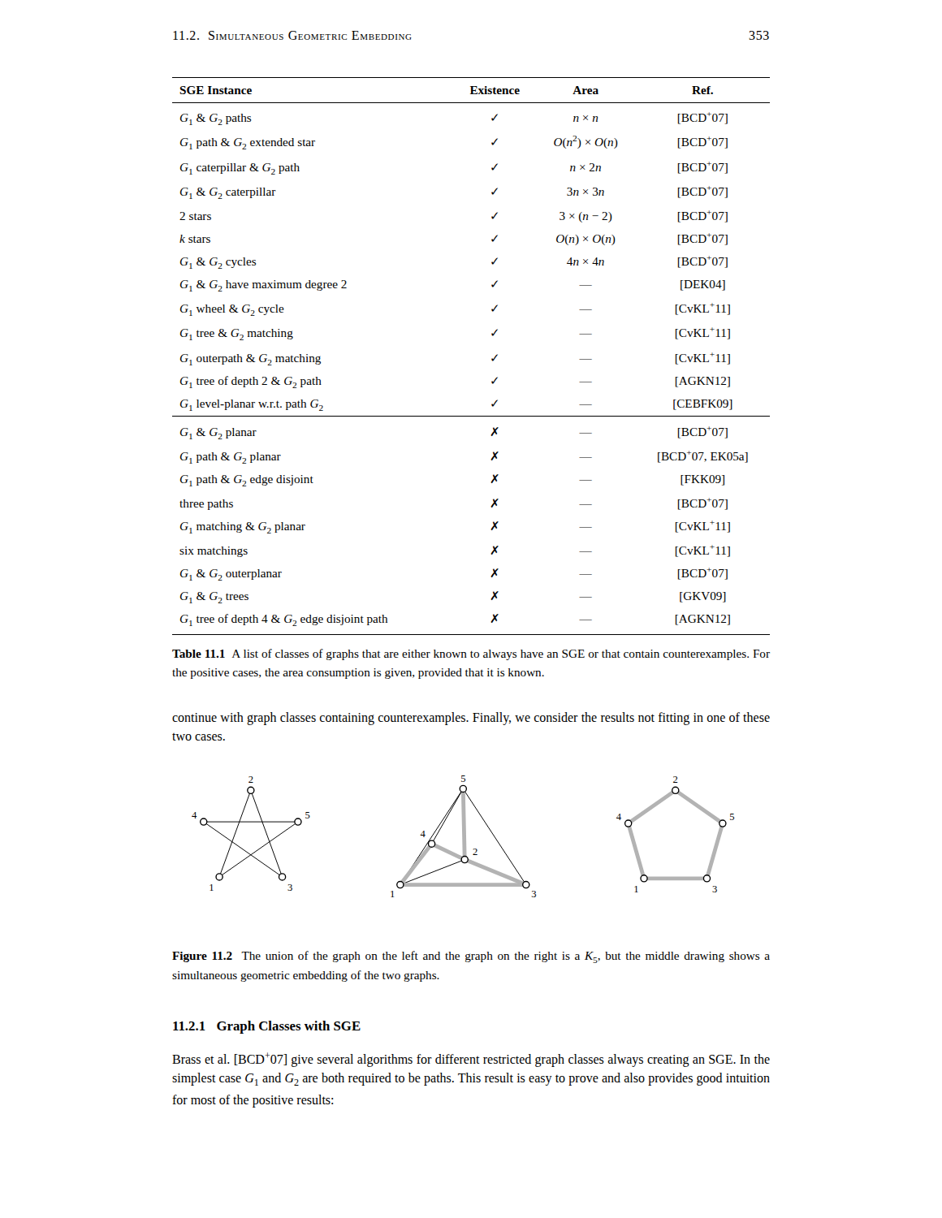11.2. Simultaneous Geometric Embedding 353
| SGE Instance | Existence | Area | Ref. |
| --- | --- | --- | --- |
| G 1 & G 2 paths | | n × n | [BCD + 07] |
| G 1 path & G 2 extended star | | O ( n 2 ) × O ( n ) | [BCD + 07] |
| G 1 caterpillar & G 2 path | | n × 2 n | [BCD + 07] |
| G 1 & G 2 caterpillar | | 3 n × 3 n | [BCD + 07] |
| 2 stars | | 3 × ( n − 2) | [BCD + 07] |
| k stars | | O ( n ) × O ( n ) | [BCD + 07] |
| G 1 & G 2 cycles | | 4 n × 4 n | [BCD + 07] |
| G 1 & G 2 have maximum degree 2 | | — | [DEK04] |
| G 1 wheel & G 2 cycle | | — | [CvKL + 11] |
| G 1 tree & G 2 matching | | — | [CvKL + 11] |
| G 1 outerpath & G 2 matching | | — | [CvKL + 11] |
| G 1 tree of depth 2 & G 2 path | | — | [AGKN12] |
| G 1 level-planar w.r.t. path G 2 | | — | [CEBFK09] |
| G 1 & G 2 planar | | — | [BCD + 07] |
| G 1 path & G 2 planar | | — | [BCD + 07, EK05a] |
| G 1 path & G 2 edge disjoint | | — | [FKK09] |
| three paths | | — | [BCD + 07] |
| G 1 matching & G 2 planar | | — | [CvKL + 11] |
| six matchings | | — | [CvKL + 11] |
| G 1 & G 2 outerplanar | | — | [BCD + 07] |
| G 1 & G 2 trees | | — | [GKV09] |
| G 1 tree of depth 4 & G 2 edge disjoint path | | — | [AGKN12] |
Table 11.1 A list of classes of graphs that are either known to always have an SGE or that contain counterexamples. For the positive cases, the area consumption is given, provided that it is known.
continue with graph classes containing counterexamples. Finally, we consider the results not fitting in one of these two cases.
2 4 5 1 3 5 4 2 1 3 2 4 5 1 3
Figure 11.2 The union of the graph on the left and the graph on the right is a K5, but the middle drawing shows a simultaneous geometric embedding of the two graphs.
11.2.1 Graph Classes with SGE
Brass et al. [BCD+07] give several algorithms for different restricted graph classes always creating an SGE. In the simplest case G1 and G2 are both required to be paths. This result is easy to prove and also provides good intuition for most of the positive results: